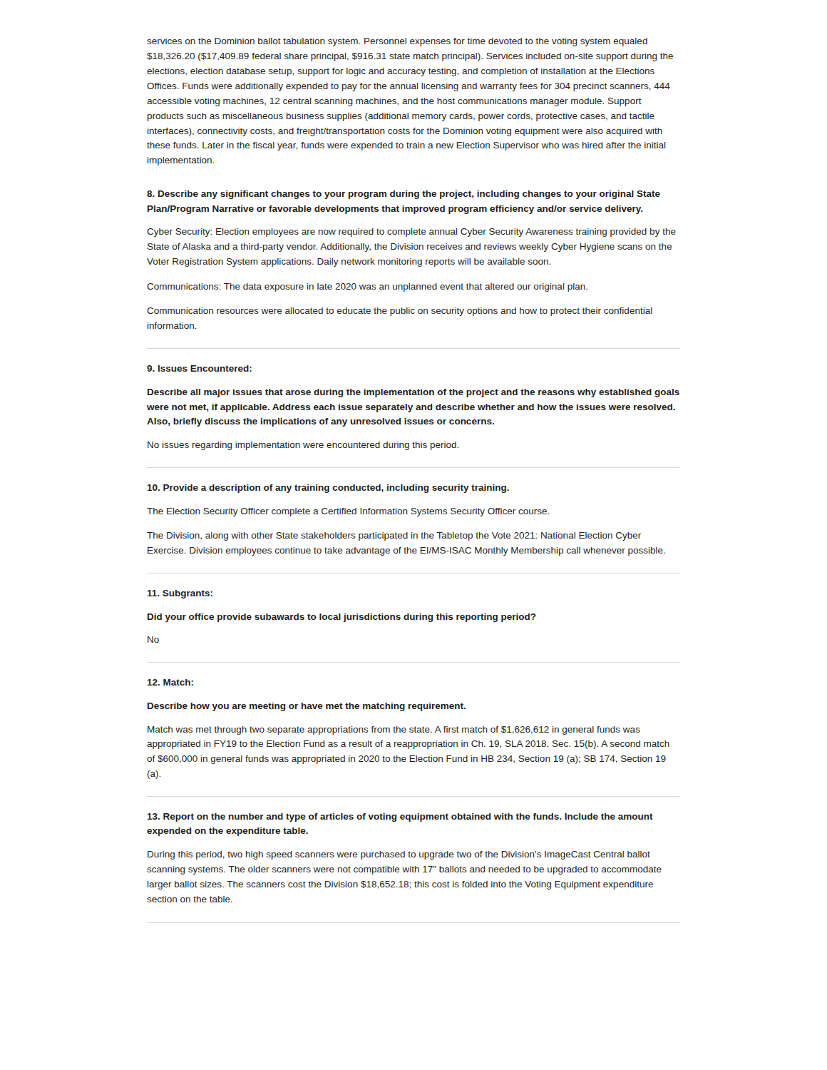services on the Dominion ballot tabulation system. Personnel expenses for time devoted to the voting system equaled $18,326.20 ($17,409.89 federal share principal, $916.31 state match principal). Services included on-site support during the elections, election database setup, support for logic and accuracy testing, and completion of installation at the Elections Offices. Funds were additionally expended to pay for the annual licensing and warranty fees for 304 precinct scanners, 444 accessible voting machines, 12 central scanning machines, and the host communications manager module. Support products such as miscellaneous business supplies (additional memory cards, power cords, protective cases, and tactile interfaces), connectivity costs, and freight/transportation costs for the Dominion voting equipment were also acquired with these funds. Later in the fiscal year, funds were expended to train a new Election Supervisor who was hired after the initial implementation.
8. Describe any significant changes to your program during the project, including changes to your original State Plan/Program Narrative or favorable developments that improved program efficiency and/or service delivery.
Cyber Security: Election employees are now required to complete annual Cyber Security Awareness training provided by the State of Alaska and a third-party vendor. Additionally, the Division receives and reviews weekly Cyber Hygiene scans on the Voter Registration System applications. Daily network monitoring reports will be available soon.
Communications: The data exposure in late 2020 was an unplanned event that altered our original plan.
Communication resources were allocated to educate the public on security options and how to protect their confidential information.
9. Issues Encountered:
Describe all major issues that arose during the implementation of the project and the reasons why established goals were not met, if applicable. Address each issue separately and describe whether and how the issues were resolved. Also, briefly discuss the implications of any unresolved issues or concerns.
No issues regarding implementation were encountered during this period.
10. Provide a description of any training conducted, including security training.
The Election Security Officer complete a Certified Information Systems Security Officer course.
The Division, along with other State stakeholders participated in the Tabletop the Vote 2021: National Election Cyber Exercise. Division employees continue to take advantage of the EI/MS-ISAC Monthly Membership call whenever possible.
11. Subgrants:
Did your office provide subawards to local jurisdictions during this reporting period?
No
12. Match:
Describe how you are meeting or have met the matching requirement.
Match was met through two separate appropriations from the state. A first match of $1,626,612 in general funds was appropriated in FY19 to the Election Fund as a result of a reappropriation in Ch. 19, SLA 2018, Sec. 15(b). A second match of $600,000 in general funds was appropriated in 2020 to the Election Fund in HB 234, Section 19 (a); SB 174, Section 19 (a).
13. Report on the number and type of articles of voting equipment obtained with the funds. Include the amount expended on the expenditure table.
During this period, two high speed scanners were purchased to upgrade two of the Division's ImageCast Central ballot scanning systems. The older scanners were not compatible with 17" ballots and needed to be upgraded to accommodate larger ballot sizes. The scanners cost the Division $18,652.18; this cost is folded into the Voting Equipment expenditure section on the table.